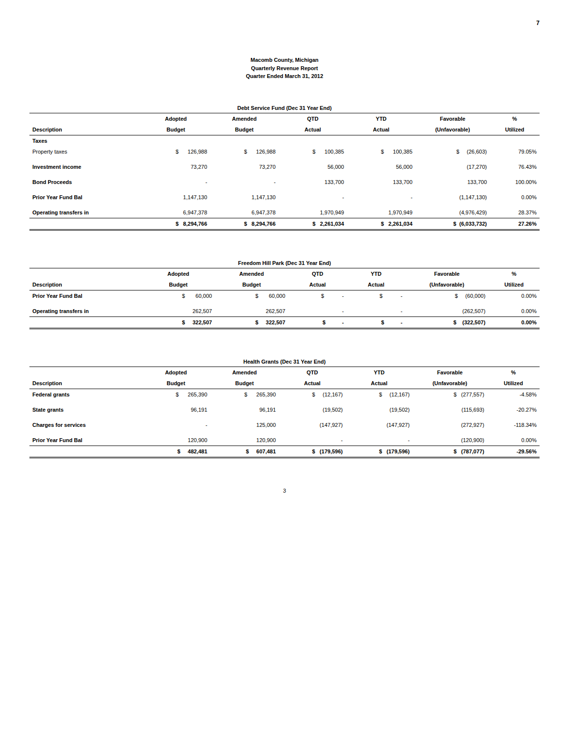7
Macomb County, Michigan
Quarterly Revenue Report
Quarter Ended March 31, 2012
Debt Service Fund (Dec 31 Year End)
| | Adopted | Amended | QTD | YTD | Favorable | % |
| --- | --- | --- | --- | --- | --- | --- |
| Description | Budget | Budget | Actual | Actual | (Unfavorable) | Utilized |
| Taxes | | | | | | |
| Property taxes | $ 126,988 | $ 126,988 | $ 100,385 | $ 100,385 | $ (26,603) | 79.05% |
| Investment income | 73,270 | 73,270 | 56,000 | 56,000 | (17,270) | 76.43% |
| Bond Proceeds | - | - | 133,700 | 133,700 | 133,700 | 100.00% |
| Prior Year Fund Bal | 1,147,130 | 1,147,130 | - | - | (1,147,130) | 0.00% |
| Operating transfers in | 6,947,378 | 6,947,378 | 1,970,949 | 1,970,949 | (4,976,429) | 28.37% |
| | $ 8,294,766 | $ 8,294,766 | $ 2,261,034 | $ 2,261,034 | $ (6,033,732) | 27.26% |
Freedom Hill Park (Dec 31 Year End)
| | Adopted | Amended | QTD | YTD | Favorable | % |
| --- | --- | --- | --- | --- | --- | --- |
| Description | Budget | Budget | Actual | Actual | (Unfavorable) | Utilized |
| Prior Year Fund Bal | $ 60,000 | $ 60,000 | $ - | $ - | $ (60,000) | 0.00% |
| Operating transfers in | 262,507 | 262,507 | - | - | (262,507) | 0.00% |
| | $ 322,507 | $ 322,507 | $ - | $ - | $ (322,507) | 0.00% |
Health Grants (Dec 31 Year End)
| | Adopted | Amended | QTD | YTD | Favorable | % |
| --- | --- | --- | --- | --- | --- | --- |
| Description | Budget | Budget | Actual | Actual | (Unfavorable) | Utilized |
| Federal grants | $ 265,390 | $ 265,390 | $ (12,167) | $ (12,167) | $ (277,557) | -4.58% |
| State grants | 96,191 | 96,191 | (19,502) | (19,502) | (115,693) | -20.27% |
| Charges for services | - | 125,000 | (147,927) | (147,927) | (272,927) | -118.34% |
| Prior Year Fund Bal | 120,900 | 120,900 | - | - | (120,900) | 0.00% |
| | $ 482,481 | $ 607,481 | $ (179,596) | $ (179,596) | $ (787,077) | -29.56% |
3